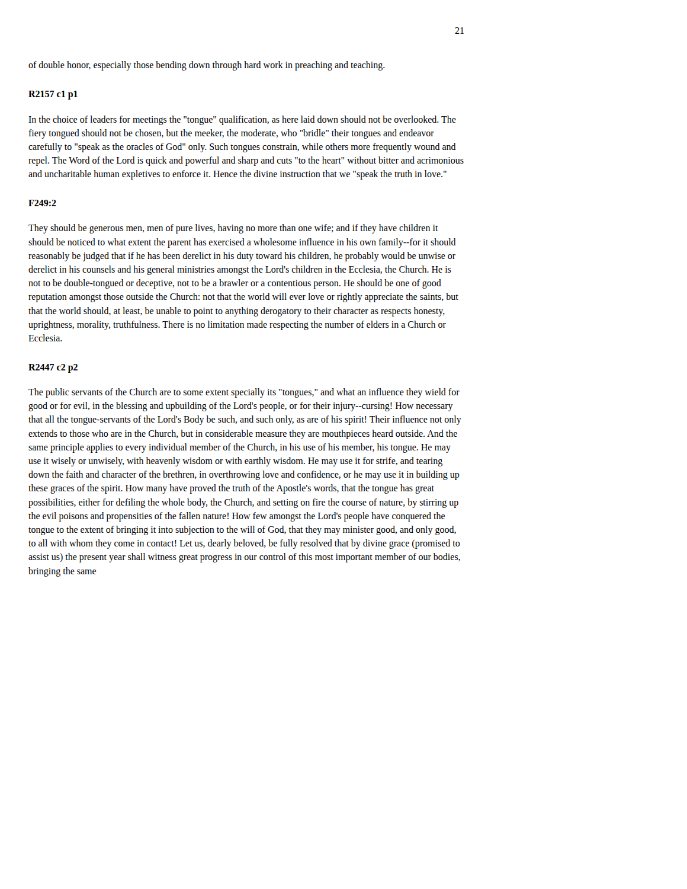21
of double honor, especially those bending down through hard work in preaching and teaching.
R2157 c1 p1
In the choice of leaders for meetings the "tongue" qualification, as here laid down should not be overlooked. The fiery tongued should not be chosen, but the meeker, the moderate, who "bridle" their tongues and endeavor carefully to "speak as the oracles of God" only. Such tongues constrain, while others more frequently wound and repel. The Word of the Lord is quick and powerful and sharp and cuts "to the heart" without bitter and acrimonious and uncharitable human expletives to enforce it. Hence the divine instruction that we "speak the truth in love."
F249:2
They should be generous men, men of pure lives, having no more than one wife; and if they have children it should be noticed to what extent the parent has exercised a wholesome influence in his own family--for it should reasonably be judged that if he has been derelict in his duty toward his children, he probably would be unwise or derelict in his counsels and his general ministries amongst the Lord's children in the Ecclesia, the Church. He is not to be double-tongued or deceptive, not to be a brawler or a contentious person. He should be one of good reputation amongst those outside the Church: not that the world will ever love or rightly appreciate the saints, but that the world should, at least, be unable to point to anything derogatory to their character as respects honesty, uprightness, morality, truthfulness. There is no limitation made respecting the number of elders in a Church or Ecclesia.
R2447 c2 p2
The public servants of the Church are to some extent specially its "tongues," and what an influence they wield for good or for evil, in the blessing and upbuilding of the Lord's people, or for their injury--cursing! How necessary that all the tongue-servants of the Lord's Body be such, and such only, as are of his spirit! Their influence not only extends to those who are in the Church, but in considerable measure they are mouthpieces heard outside. And the same principle applies to every individual member of the Church, in his use of his member, his tongue. He may use it wisely or unwisely, with heavenly wisdom or with earthly wisdom. He may use it for strife, and tearing down the faith and character of the brethren, in overthrowing love and confidence, or he may use it in building up these graces of the spirit. How many have proved the truth of the Apostle's words, that the tongue has great possibilities, either for defiling the whole body, the Church, and setting on fire the course of nature, by stirring up the evil poisons and propensities of the fallen nature! How few amongst the Lord's people have conquered the tongue to the extent of bringing it into subjection to the will of God, that they may minister good, and only good, to all with whom they come in contact! Let us, dearly beloved, be fully resolved that by divine grace (promised to assist us) the present year shall witness great progress in our control of this most important member of our bodies, bringing the same